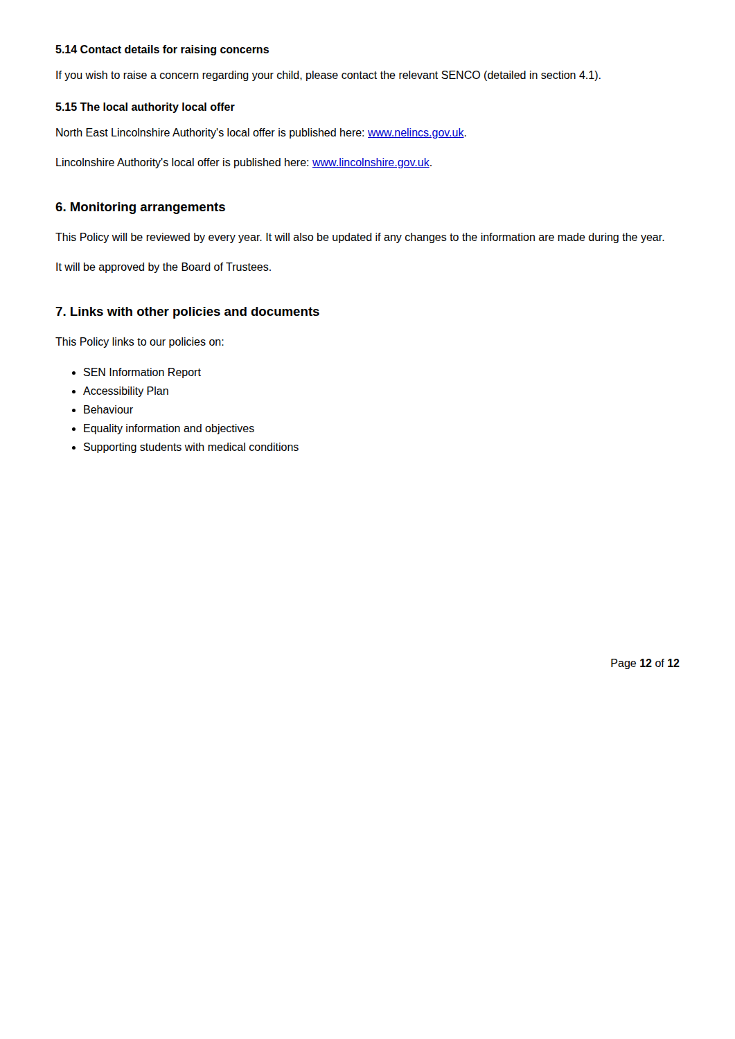5.14 Contact details for raising concerns
If you wish to raise a concern regarding your child, please contact the relevant SENCO (detailed in section 4.1).
5.15 The local authority local offer
North East Lincolnshire Authority's local offer is published here: www.nelincs.gov.uk.
Lincolnshire Authority's local offer is published here: www.lincolnshire.gov.uk.
6. Monitoring arrangements
This Policy will be reviewed by every year. It will also be updated if any changes to the information are made during the year.
It will be approved by the Board of Trustees.
7. Links with other policies and documents
This Policy links to our policies on:
SEN Information Report
Accessibility Plan
Behaviour
Equality information and objectives
Supporting students with medical conditions
Page 12 of 12